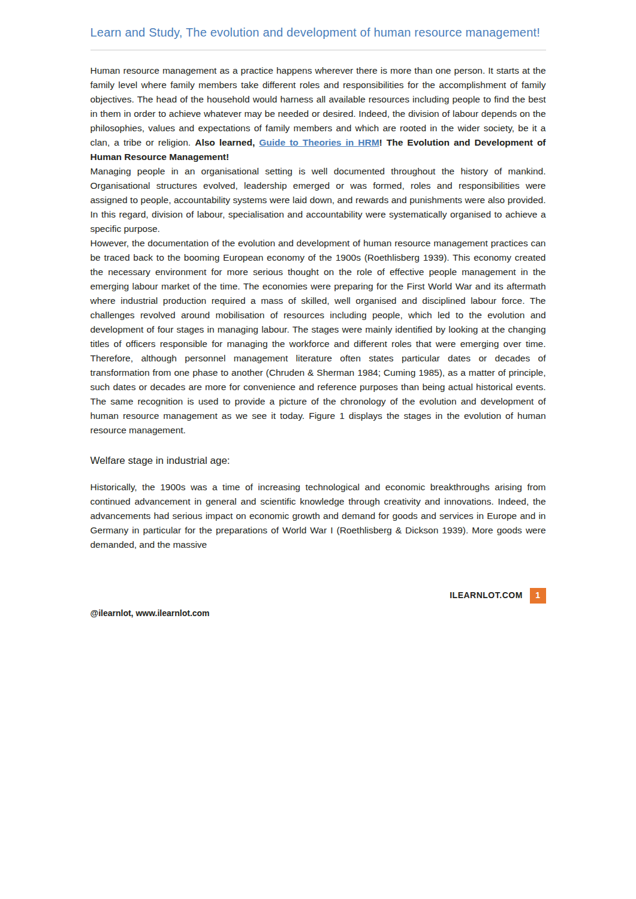Learn and Study, The evolution and development of human resource management!
Human resource management as a practice happens wherever there is more than one person. It starts at the family level where family members take different roles and responsibilities for the accomplishment of family objectives. The head of the household would harness all available resources including people to find the best in them in order to achieve whatever may be needed or desired. Indeed, the division of labour depends on the philosophies, values and expectations of family members and which are rooted in the wider society, be it a clan, a tribe or religion. Also learned, Guide to Theories in HRM! The Evolution and Development of Human Resource Management!
Managing people in an organisational setting is well documented throughout the history of mankind. Organisational structures evolved, leadership emerged or was formed, roles and responsibilities were assigned to people, accountability systems were laid down, and rewards and punishments were also provided. In this regard, division of labour, specialisation and accountability were systematically organised to achieve a specific purpose.
However, the documentation of the evolution and development of human resource management practices can be traced back to the booming European economy of the 1900s (Roethlisberg 1939). This economy created the necessary environment for more serious thought on the role of effective people management in the emerging labour market of the time. The economies were preparing for the First World War and its aftermath where industrial production required a mass of skilled, well organised and disciplined labour force. The challenges revolved around mobilisation of resources including people, which led to the evolution and development of four stages in managing labour. The stages were mainly identified by looking at the changing titles of officers responsible for managing the workforce and different roles that were emerging over time. Therefore, although personnel management literature often states particular dates or decades of transformation from one phase to another (Chruden & Sherman 1984; Cuming 1985), as a matter of principle, such dates or decades are more for convenience and reference purposes than being actual historical events. The same recognition is used to provide a picture of the chronology of the evolution and development of human resource management as we see it today. Figure 1 displays the stages in the evolution of human resource management.
Welfare stage in industrial age:
Historically, the 1900s was a time of increasing technological and economic breakthroughs arising from continued advancement in general and scientific knowledge through creativity and innovations. Indeed, the advancements had serious impact on economic growth and demand for goods and services in Europe and in Germany in particular for the preparations of World War I (Roethlisberg & Dickson 1939). More goods were demanded, and the massive
ILEARNLOT.COM 1
@ilearnlot, www.ilearnlot.com